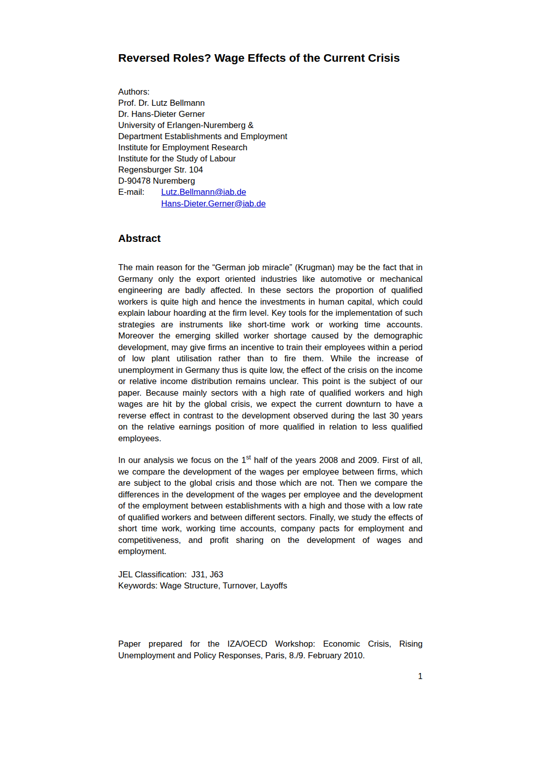Reversed Roles? Wage Effects of the Current Crisis
Authors:
Prof. Dr. Lutz Bellmann
Dr. Hans-Dieter Gerner
University of Erlangen-Nuremberg &
Department Establishments and Employment
Institute for Employment Research
Institute for the Study of Labour
Regensburger Str. 104
D-90478 Nuremberg
E-mail: Lutz.Bellmann@iab.de Hans-Dieter.Gerner@iab.de
Abstract
The main reason for the “German job miracle” (Krugman) may be the fact that in Germany only the export oriented industries like automotive or mechanical engineering are badly affected. In these sectors the proportion of qualified workers is quite high and hence the investments in human capital, which could explain labour hoarding at the firm level. Key tools for the implementation of such strategies are instruments like short-time work or working time accounts. Moreover the emerging skilled worker shortage caused by the demographic development, may give firms an incentive to train their employees within a period of low plant utilisation rather than to fire them. While the increase of unemployment in Germany thus is quite low, the effect of the crisis on the income or relative income distribution remains unclear. This point is the subject of our paper. Because mainly sectors with a high rate of qualified workers and high wages are hit by the global crisis, we expect the current downturn to have a reverse effect in contrast to the development observed during the last 30 years on the relative earnings position of more qualified in relation to less qualified employees.
In our analysis we focus on the 1st half of the years 2008 and 2009. First of all, we compare the development of the wages per employee between firms, which are subject to the global crisis and those which are not. Then we compare the differences in the development of the wages per employee and the development of the employment between establishments with a high and those with a low rate of qualified workers and between different sectors. Finally, we study the effects of short time work, working time accounts, company pacts for employment and competitiveness, and profit sharing on the development of wages and employment.
JEL Classification: J31, J63
Keywords: Wage Structure, Turnover, Layoffs
Paper prepared for the IZA/OECD Workshop: Economic Crisis, Rising Unemployment and Policy Responses, Paris, 8./9. February 2010.
1